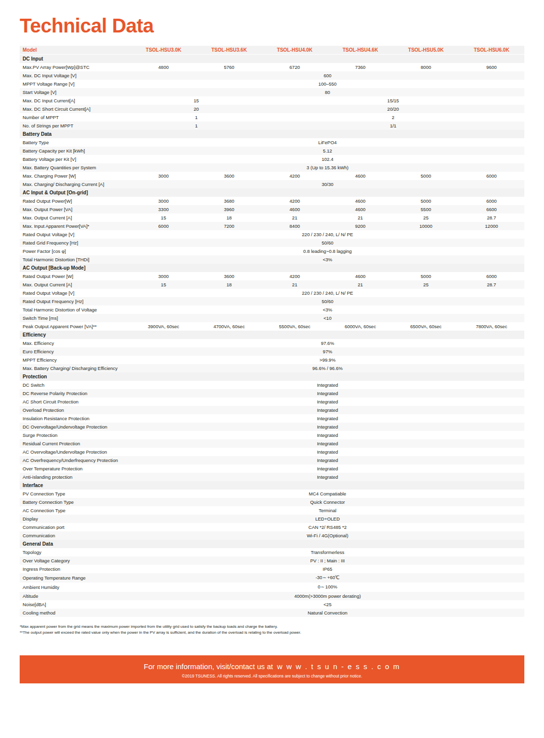Technical Data
| Model | TSOL-HSU3.0K | TSOL-HSU3.6K | TSOL-HSU4.0K | TSOL-HSU4.6K | TSOL-HSU5.0K | TSOL-HSU6.0K |
| --- | --- | --- | --- | --- | --- | --- |
| DC Input |
| Max.PV Array Power[Wp]@STC | 4800 | 5760 | 6720 | 7360 | 8000 | 9600 |
| Max. DC Input Voltage [V] | 600 |
| MPPT Voltage Range [V] | 100–550 |
| Start Voltage [V] | 80 |
| Max. DC Input Current[A] | 15 | 15/15 |
| Max. DC Short Circuit Current[A] | 20 | 20/20 |
| Number of MPPT | 1 | 2 |
| No. of Strings per MPPT | 1 | 1/1 |
| Battery Data |
| Battery Type | LiFePO4 |
| Battery Capacity per Kit [kWh] | 5.12 |
| Battery Voltage per Kit [V] | 102.4 |
| Max. Battery Quantities per System | 3 (Up to 15.36 kWh) |
| Max. Charging Power [W] | 3000 | 3600 | 4200 | 4600 | 5000 | 6000 |
| Max. Charging/ Discharging Current [A] | 30/30 |
| AC Input & Output [On-grid] |
| Rated Output Power[W] | 3000 | 3680 | 4200 | 4600 | 5000 | 6000 |
| Max. Output Power [VA] | 3300 | 3960 | 4600 | 4600 | 5500 | 6600 |
| Max. Output Current [A] | 15 | 18 | 21 | 21 | 25 | 28.7 |
| Max. Input Apparent Power[VA]* | 6000 | 7200 | 8400 | 9200 | 10000 | 12000 |
| Rated Output Voltage [V] | 220 / 230 / 240, L/ N/ PE |
| Rated Grid Frequency [Hz] | 50/60 |
| Power Factor [cos φ] | 0.8 leading~0.8 lagging |
| Total Harmonic Distortion [THDi] | <3% |
| AC Output [Back-up Mode] |
| Rated Output Power [W] | 3000 | 3600 | 4200 | 4600 | 5000 | 6000 |
| Max. Output Current [A] | 15 | 18 | 21 | 21 | 25 | 28.7 |
| Rated Output Voltage [V] | 220 / 230 / 240, L/ N/ PE |
| Rated Output Frequency [Hz] | 50/60 |
| Total Harmonic Distortion of Voltage | <3% |
| Switch Time [ms] | <10 |
| Peak Output Apparent Power [VA]** | 3900VA, 60sec | 4700VA, 60sec | 5500VA, 60sec | 6000VA, 60sec | 6500VA, 60sec | 7800VA, 60sec |
| Efficiency |
| Max. Efficiency | 97.6% |
| Euro Efficiency | 97% |
| MPPT Efficiency | >99.9% |
| Max. Battery Charging/ Discharging Efficiency | 96.6% / 96.6% |
| Protection |
| DC Switch | Integrated |
| DC Reverse Polarity Protection | Integrated |
| AC Short Circuit Protection | Integrated |
| Overload Protection | Integrated |
| Insulation Resistance Protection | Integrated |
| DC Overvoltage/Undervoltage Protection | Integrated |
| Surge Protection | Integrated |
| Residual Current Protection | Integrated |
| AC Overvoltage/Undervoltage Protection | Integrated |
| AC Overfrequency/Underfrequency Protection | Integrated |
| Over Temperature Protection | Integrated |
| Anti-islanding protection | Integrated |
| Interface |
| PV Connection Type | MC4 Compatiable |
| Battery Connection Type | Quick Connector |
| AC Connection Type | Terminal |
| Display | LED+OLED |
| Communication port | CAN *2/ RS485 *2 |
| Communication | Wi-Fi / 4G(Optional) |
| General Data |
| Topology | Transformerless |
| Over Voltage Category | PV : II ; Main : III |
| Ingress Protection | IP65 |
| Operating Temperature Range | -30～+60℃ |
| Ambient Humidity | 0～100% |
| Altitude | 4000m(>3000m power derating) |
| Noise[dBA] | <25 |
| Cooling method | Natural Convection |
*Max apparent power from the grid means the maximum power imported from the utility grid used to satisfy the backup loads and charge the battery.
**The output power will exceed the rated value only when the power in the PV array is sufficient, and the duration of the overload is relating to the overload power.
For more information, visit/contact us at w w w . t s u n - e s s . c o m
©2019 TSUNESS. All rights reserved. All specifications are subject to change without prior notice.